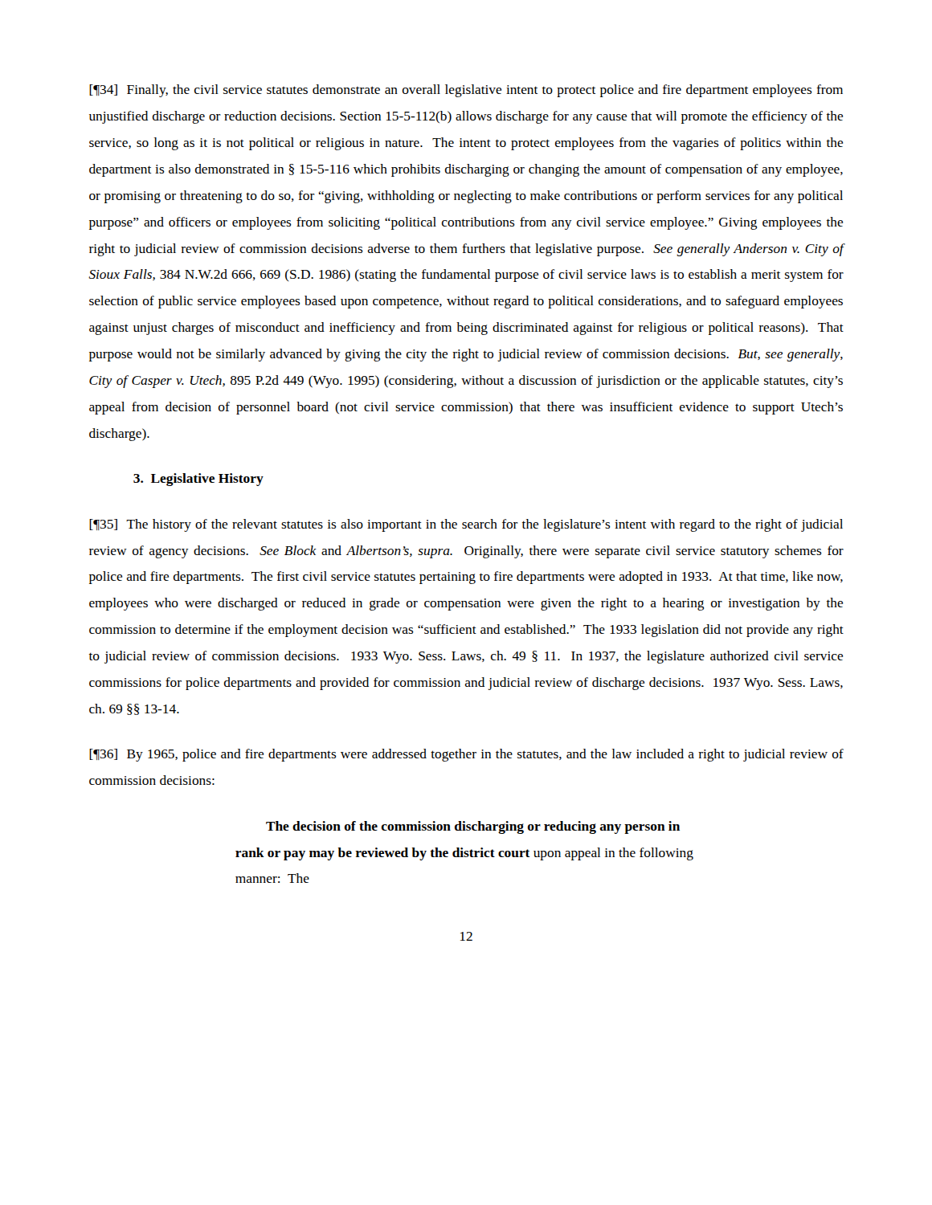[¶34] Finally, the civil service statutes demonstrate an overall legislative intent to protect police and fire department employees from unjustified discharge or reduction decisions. Section 15-5-112(b) allows discharge for any cause that will promote the efficiency of the service, so long as it is not political or religious in nature. The intent to protect employees from the vagaries of politics within the department is also demonstrated in § 15-5-116 which prohibits discharging or changing the amount of compensation of any employee, or promising or threatening to do so, for “giving, withholding or neglecting to make contributions or perform services for any political purpose” and officers or employees from soliciting “political contributions from any civil service employee.” Giving employees the right to judicial review of commission decisions adverse to them furthers that legislative purpose. See generally Anderson v. City of Sioux Falls, 384 N.W.2d 666, 669 (S.D. 1986) (stating the fundamental purpose of civil service laws is to establish a merit system for selection of public service employees based upon competence, without regard to political considerations, and to safeguard employees against unjust charges of misconduct and inefficiency and from being discriminated against for religious or political reasons). That purpose would not be similarly advanced by giving the city the right to judicial review of commission decisions. But, see generally, City of Casper v. Utech, 895 P.2d 449 (Wyo. 1995) (considering, without a discussion of jurisdiction or the applicable statutes, city’s appeal from decision of personnel board (not civil service commission) that there was insufficient evidence to support Utech’s discharge).
3. Legislative History
[¶35] The history of the relevant statutes is also important in the search for the legislature’s intent with regard to the right of judicial review of agency decisions. See Block and Albertson’s, supra. Originally, there were separate civil service statutory schemes for police and fire departments. The first civil service statutes pertaining to fire departments were adopted in 1933. At that time, like now, employees who were discharged or reduced in grade or compensation were given the right to a hearing or investigation by the commission to determine if the employment decision was “sufficient and established.” The 1933 legislation did not provide any right to judicial review of commission decisions. 1933 Wyo. Sess. Laws, ch. 49 § 11. In 1937, the legislature authorized civil service commissions for police departments and provided for commission and judicial review of discharge decisions. 1937 Wyo. Sess. Laws, ch. 69 §§ 13-14.
[¶36] By 1965, police and fire departments were addressed together in the statutes, and the law included a right to judicial review of commission decisions:
The decision of the commission discharging or reducing any person in rank or pay may be reviewed by the district court upon appeal in the following manner: The
12